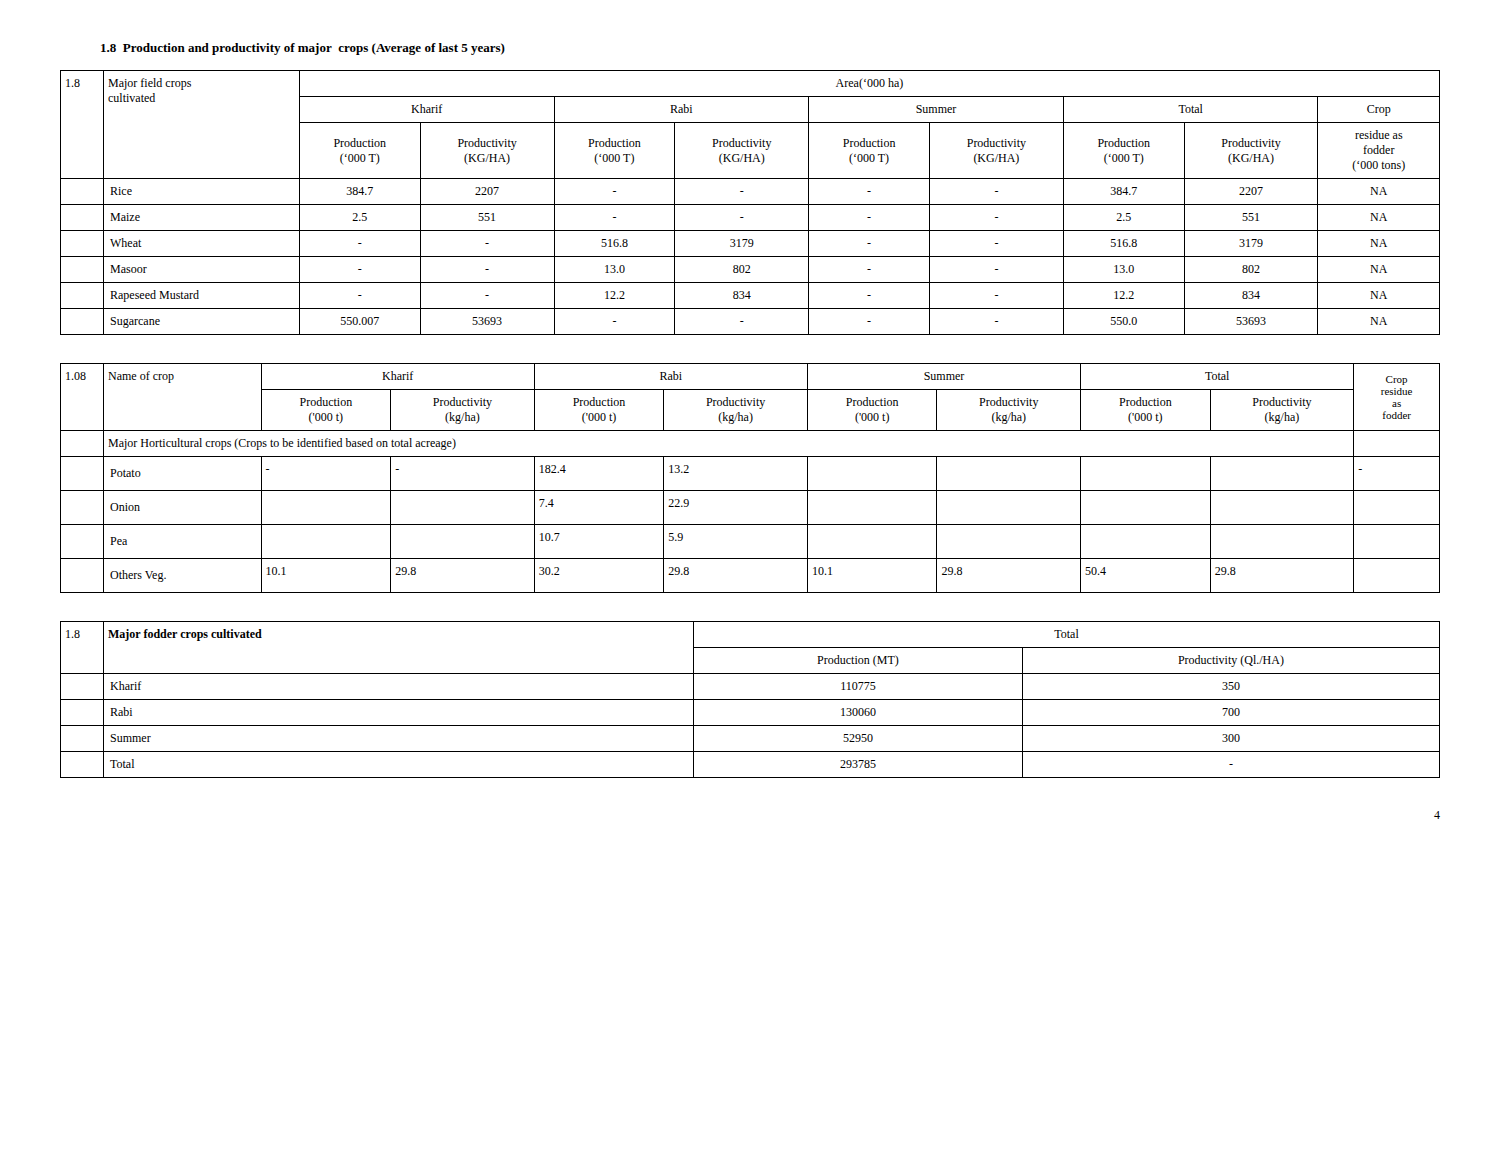1.8 Production and productivity of major crops (Average of last 5 years)
| 1.8 | Major field crops cultivated | Area(‘000 ha) |
| Kharif | Rabi | Summer | Total | Crop |
| Production (‘000 T) | Productivity (KG/HA) | Production (‘000 T) | Productivity (KG/HA) | Production (‘000 T) | Productivity (KG/HA) | Production (‘000 T) | Productivity (KG/HA) | residue as fodder (‘000 tons) |
| | Rice | 384.7 | 2207 | - | - | - | - | 384.7 | 2207 | NA |
| | Maize | 2.5 | 551 | - | - | - | - | 2.5 | 551 | NA |
| | Wheat | - | - | 516.8 | 3179 | - | - | 516.8 | 3179 | NA |
| | Masoor | - | - | 13.0 | 802 | - | - | 13.0 | 802 | NA |
| | Rapeseed Mustard | - | - | 12.2 | 834 | - | - | 12.2 | 834 | NA |
| | Sugarcane | 550.007 | 53693 | - | - | - | - | 550.0 | 53693 | NA |
| 1.08 | Name of crop | Kharif | Rabi | Summer | Total | Crop residue as fodder |
| Production ('000 t) | Productivity (kg/ha) | Production ('000 t) | Productivity (kg/ha) | Production ('000 t) | Productivity (kg/ha) | Production ('000 t) | Productivity (kg/ha) |
| | Major Horticultural crops (Crops to be identified based on total acreage) |
| | Potato | - | - | 182.4 | 13.2 | | | | | - |
| | Onion | | | 7.4 | 22.9 | | | | | |
| | Pea | | | 10.7 | 5.9 | | | | | |
| | Others Veg. | 10.1 | 29.8 | 30.2 | 29.8 | 10.1 | 29.8 | 50.4 | 29.8 | |
| 1.8 | Major fodder crops cultivated | Total |
| Production (MT) | Productivity (Ql./HA) |
| | Kharif | 110775 | 350 |
| | Rabi | 130060 | 700 |
| | Summer | 52950 | 300 |
| | Total | 293785 | - |
4